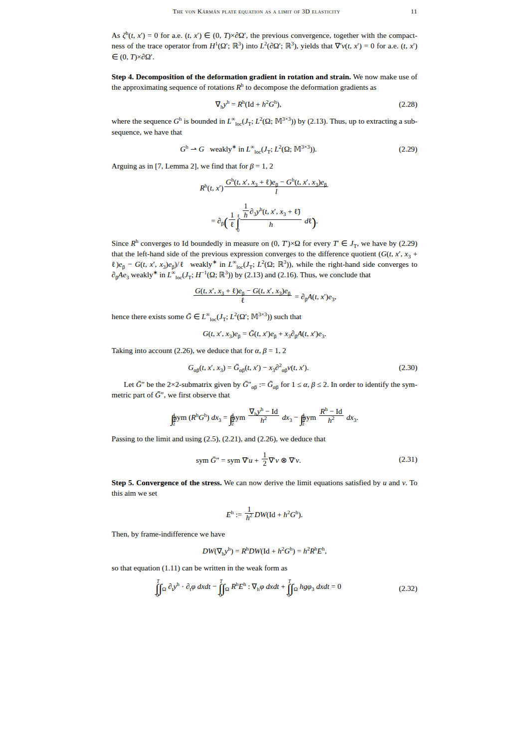The von Kármán plate equation as a limit of 3D elasticity 11
As ζh(t, x′) = 0 for a.e. (t, x′) ∈ (0, T)×∂Ω′, the previous convergence, together with the compactness of the trace operator from H1(Ω′; ℝ3) into L2(∂Ω′; ℝ3), yields that ∇′v(t, x′) = 0 for a.e. (t, x′) ∈ (0, T)×∂Ω′.
Step 4. Decomposition of the deformation gradient in rotation and strain. We now make use of the approximating sequence of rotations Rh to decompose the deformation gradients as
∇hyh = Rh(Id + h2Gh), (2.28)
where the sequence Gh is bounded in L∞loc(JT; L2(Ω; 𝕄3×3)) by (2.13). Thus, up to extracting a subsequence, we have that
Gh ⇀ G weakly∗ in L∞loc(JT; L2(Ω; 𝕄3×3)). (2.29)
Arguing as in [7, Lemma 2], we find that for β = 1, 2
Rh(t, x′)Gh(t, x′, x3 + ℓ)eβ − Gh(t, x′, x3)eβ l
= ∂β(1 ℓ∫0ℓ 1 h∂3yh(t, x′, x3 + ℓ̃) h dℓ̃).
Since Rh converges to Id boundedly in measure on (0, T′)×Ω for every T′ ∈ JT, we have by (2.29) that the left-hand side of the previous expression converges to the difference quotient (G(t, x′, x3 + ℓ)eβ − G(t, x′, x3)eβ)/ℓ weakly∗ in L∞loc(JT; L2(Ω; ℝ3)), while the right-hand side converges to ∂βAe3 weakly∗ in L∞loc(JT; H−1(Ω; ℝ3)) by (2.13) and (2.16). Thus, we conclude that
G(t, x′, x3 + ℓ)eβ − G(t, x′, x3)eβ ℓ = ∂βA(t, x′)e3,
hence there exists some Ḡ ∈ L∞loc(JT; L2(Ω′; 𝕄3×3)) such that
G(t, x′, x3)eβ = Ḡ(t, x′)eβ + x3∂βA(t, x′)e3.
Taking into account (2.26), we deduce that for α, β = 1, 2
Gαβ(t, x′, x3) = Ḡαβ(t, x′) − x3∂2αβv(t, x′). (2.30)
Let Ḡ″ be the 2×2-submatrix given by Ḡ″αβ := Ḡαβ for 1 ≤ α, β ≤ 2. In order to identify the symmetric part of Ḡ″, we first observe that
∫−1212 sym (RhGh) dx3 = ∫−1212 sym ∇hyh − Id h2 dx3 − ∫−1212 sym Rh − Id h2 dx3.
Passing to the limit and using (2.5), (2.21), and (2.26), we deduce that
sym Ḡ″ = sym ∇′u + 12∇′v ⊗ ∇′v. (2.31)
Step 5. Convergence of the stress. We can now derive the limit equations satisfied by u and v. To this aim we set
Eh := 1 h2 DW(Id + h2Gh).
Then, by frame-indifference we have
DW(∇hyh) = RhDW(Id + h2Gh) = h2RhEh,
so that equation (1.11) can be written in the weak form as
∫0T∫Ω ∂tyh · ∂tφ dxdt − ∫0T∫Ω RhEh : ∇hφ dxdt + ∫0T∫Ω hgφ3 dxdt = 0 (2.32)